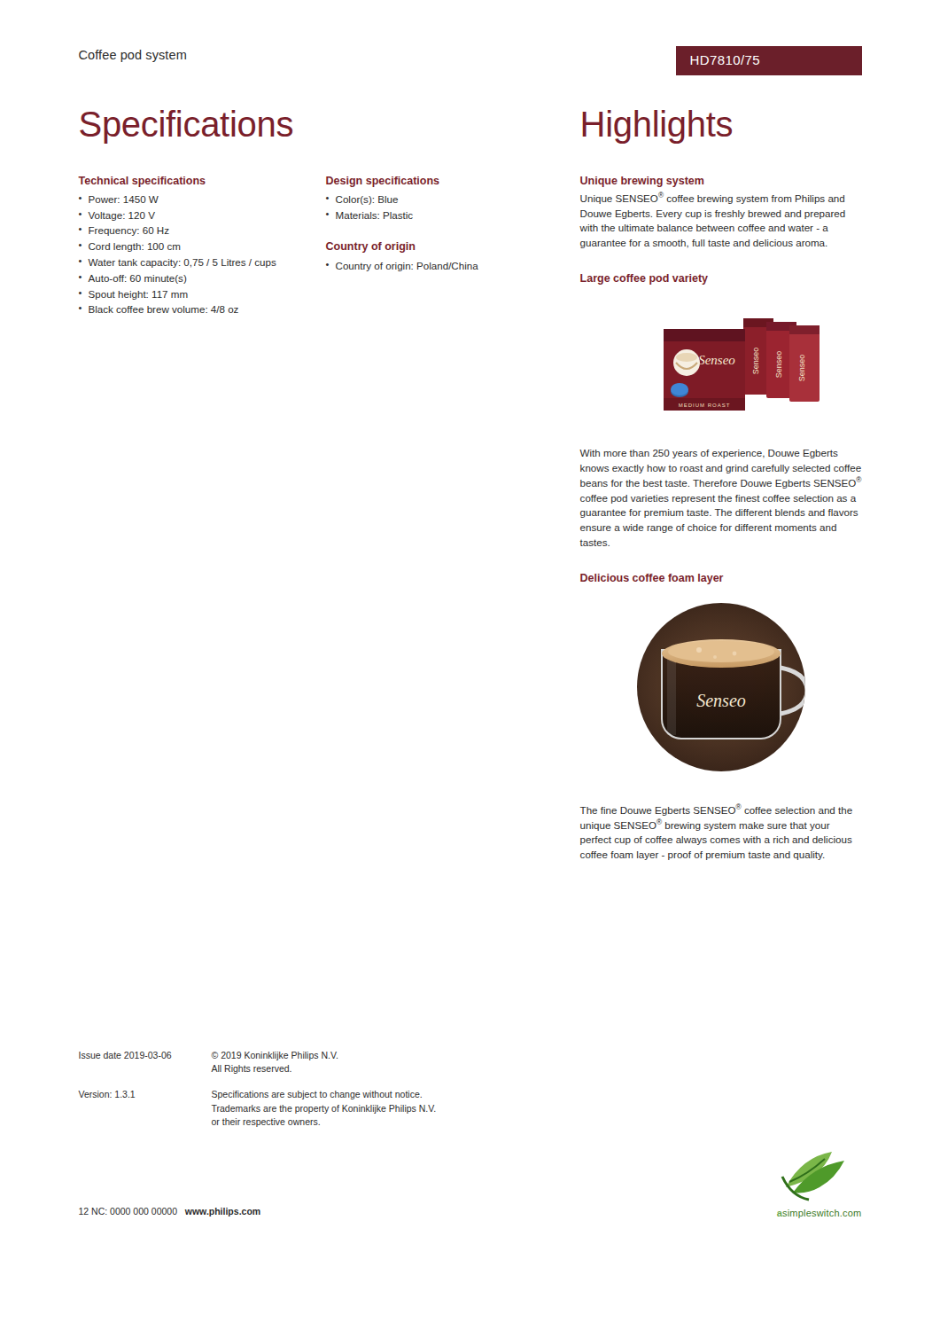Coffee pod system
HD7810/75
Specifications
Technical specifications
Power: 1450 W
Voltage: 120 V
Frequency: 60 Hz
Cord length: 100 cm
Water tank capacity: 0,75 / 5 Litres / cups
Auto-off: 60 minute(s)
Spout height: 117 mm
Black coffee brew volume: 4/8 oz
Design specifications
Color(s): Blue
Materials: Plastic
Country of origin
Country of origin: Poland/China
Highlights
Unique brewing system
Unique SENSEO® coffee brewing system from Philips and Douwe Egberts. Every cup is freshly brewed and prepared with the ultimate balance between coffee and water - a guarantee for a smooth, full taste and delicious aroma.
Large coffee pod variety
Senseo Senseo Senseo Senseo MEDIUM ROAST
With more than 250 years of experience, Douwe Egberts knows exactly how to roast and grind carefully selected coffee beans for the best taste. Therefore Douwe Egberts SENSEO® coffee pod varieties represent the finest coffee selection as a guarantee for premium taste. The different blends and flavors ensure a wide range of choice for different moments and tastes.
Delicious coffee foam layer
Senseo
The fine Douwe Egberts SENSEO® coffee selection and the unique SENSEO® brewing system make sure that your perfect cup of coffee always comes with a rich and delicious coffee foam layer - proof of premium taste and quality.
Issue date 2019-03-06
© 2019 Koninklijke Philips N.V.
All Rights reserved.
Version: 1.3.1
Specifications are subject to change without notice.
Trademarks are the property of Koninklijke Philips N.V.
or their respective owners.
12 NC: 0000 000 00000 www.philips.com
asimpleswitch.com